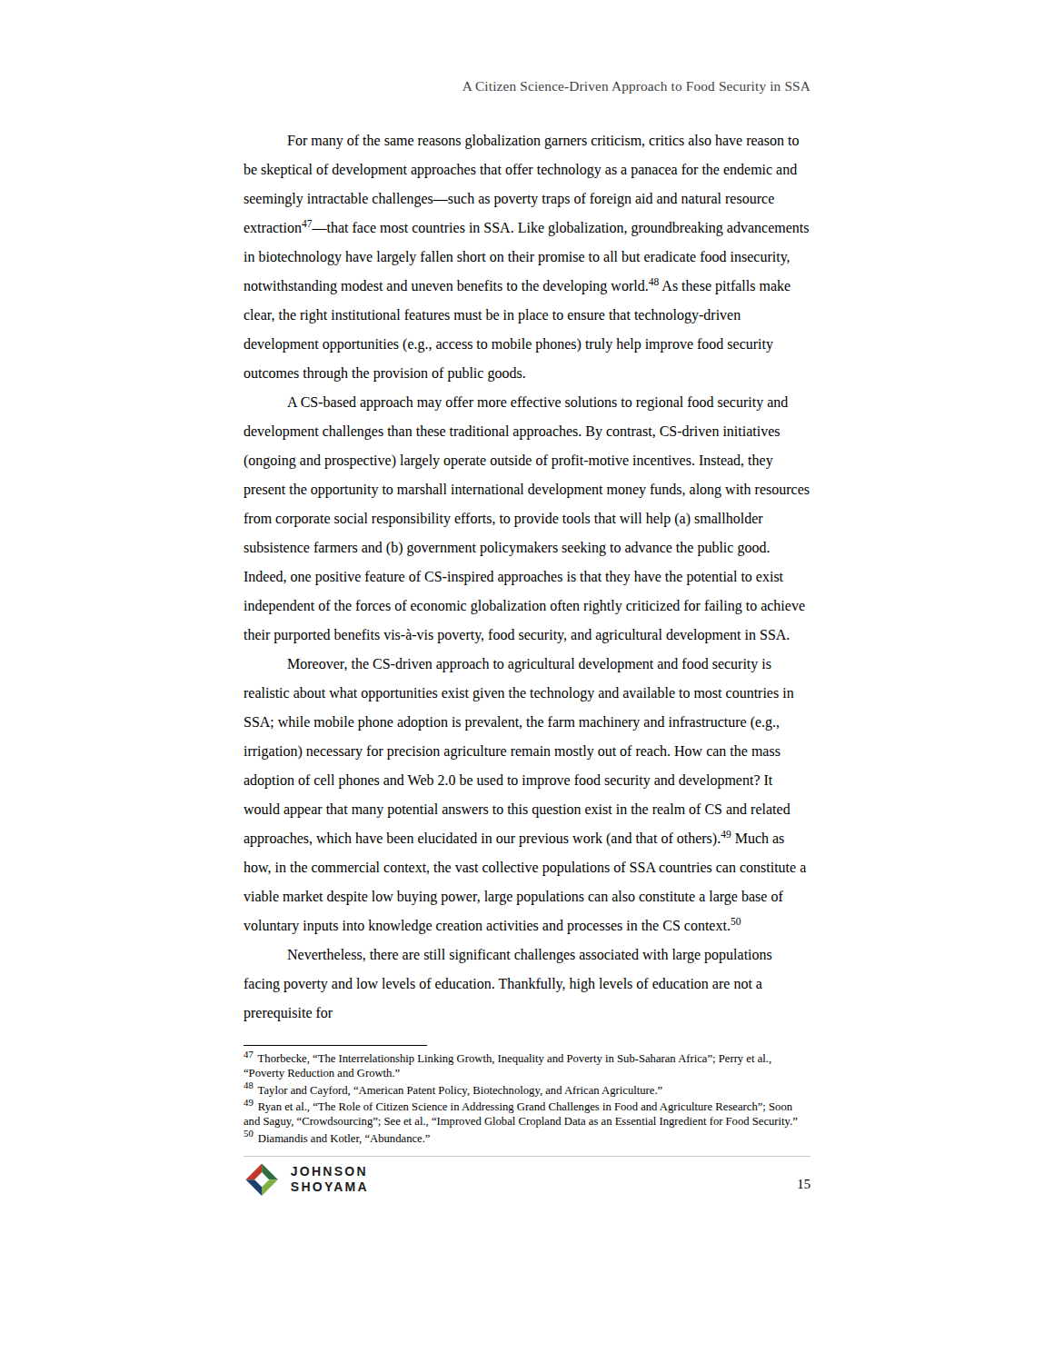A Citizen Science-Driven Approach to Food Security in SSA
For many of the same reasons globalization garners criticism, critics also have reason to be skeptical of development approaches that offer technology as a panacea for the endemic and seemingly intractable challenges—such as poverty traps of foreign aid and natural resource extraction47—that face most countries in SSA. Like globalization, groundbreaking advancements in biotechnology have largely fallen short on their promise to all but eradicate food insecurity, notwithstanding modest and uneven benefits to the developing world.48 As these pitfalls make clear, the right institutional features must be in place to ensure that technology-driven development opportunities (e.g., access to mobile phones) truly help improve food security outcomes through the provision of public goods.
A CS-based approach may offer more effective solutions to regional food security and development challenges than these traditional approaches. By contrast, CS-driven initiatives (ongoing and prospective) largely operate outside of profit-motive incentives. Instead, they present the opportunity to marshall international development money funds, along with resources from corporate social responsibility efforts, to provide tools that will help (a) smallholder subsistence farmers and (b) government policymakers seeking to advance the public good. Indeed, one positive feature of CS-inspired approaches is that they have the potential to exist independent of the forces of economic globalization often rightly criticized for failing to achieve their purported benefits vis-à-vis poverty, food security, and agricultural development in SSA.
Moreover, the CS-driven approach to agricultural development and food security is realistic about what opportunities exist given the technology and available to most countries in SSA; while mobile phone adoption is prevalent, the farm machinery and infrastructure (e.g., irrigation) necessary for precision agriculture remain mostly out of reach. How can the mass adoption of cell phones and Web 2.0 be used to improve food security and development? It would appear that many potential answers to this question exist in the realm of CS and related approaches, which have been elucidated in our previous work (and that of others).49 Much as how, in the commercial context, the vast collective populations of SSA countries can constitute a viable market despite low buying power, large populations can also constitute a large base of voluntary inputs into knowledge creation activities and processes in the CS context.50
Nevertheless, there are still significant challenges associated with large populations facing poverty and low levels of education. Thankfully, high levels of education are not a prerequisite for
47 Thorbecke, “The Interrelationship Linking Growth, Inequality and Poverty in Sub-Saharan Africa”; Perry et al., “Poverty Reduction and Growth.”
48 Taylor and Cayford, “American Patent Policy, Biotechnology, and African Agriculture.”
49 Ryan et al., “The Role of Citizen Science in Addressing Grand Challenges in Food and Agriculture Research”; Soon and Saguy, “Crowdsourcing”; See et al., “Improved Global Cropland Data as an Essential Ingredient for Food Security.”
50 Diamandis and Kotler, “Abundance.”
JOHNSON
SHOYAMA
15